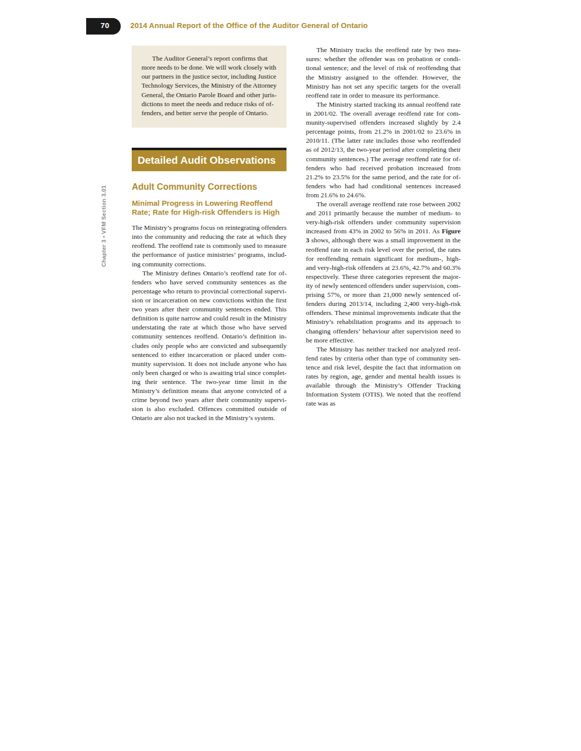70
2014 Annual Report of the Office of the Auditor General of Ontario
Chapter 3 • VFM Section 3.01
The Auditor General’s report confirms that more needs to be done. We will work closely with our partners in the justice sector, including Justice Technology Services, the Ministry of the Attorney General, the Ontario Parole Board and other jurisdictions to meet the needs and reduce risks of offenders, and better serve the people of Ontario.
Detailed Audit Observations
Adult Community Corrections
Minimal Progress in Lowering Reoffend Rate; Rate for High-risk Offenders is High
The Ministry’s programs focus on reintegrating offenders into the community and reducing the rate at which they reoffend. The reoffend rate is commonly used to measure the performance of justice ministries’ programs, including community corrections.
The Ministry defines Ontario’s reoffend rate for offenders who have served community sentences as the percentage who return to provincial correctional supervision or incarceration on new convictions within the first two years after their community sentences ended. This definition is quite narrow and could result in the Ministry understating the rate at which those who have served community sentences reoffend. Ontario’s definition includes only people who are convicted and subsequently sentenced to either incarceration or placed under community supervision. It does not include anyone who has only been charged or who is awaiting trial since completing their sentence. The two-year time limit in the Ministry’s definition means that anyone convicted of a crime beyond two years after their community supervision is also excluded. Offences committed outside of Ontario are also not tracked in the Ministry’s system.
The Ministry tracks the reoffend rate by two measures: whether the offender was on probation or conditional sentence; and the level of risk of reoffending that the Ministry assigned to the offender. However, the Ministry has not set any specific targets for the overall reoffend rate in order to measure its performance.
The Ministry started tracking its annual reoffend rate in 2001/02. The overall average reoffend rate for community-supervised offenders increased slightly by 2.4 percentage points, from 21.2% in 2001/02 to 23.6% in 2010/11. (The latter rate includes those who reoffended as of 2012/13, the two-year period after completing their community sentences.) The average reoffend rate for offenders who had received probation increased from 21.2% to 23.5% for the same period, and the rate for offenders who had had conditional sentences increased from 21.6% to 24.6%.
The overall average reoffend rate rose between 2002 and 2011 primarily because the number of medium- to very-high-risk offenders under community supervision increased from 43% in 2002 to 56% in 2011. As Figure 3 shows, although there was a small improvement in the reoffend rate in each risk level over the period, the rates for reoffending remain significant for medium-, high- and very-high-risk offenders at 23.6%, 42.7% and 60.3% respectively. These three categories represent the majority of newly sentenced offenders under supervision, comprising 57%, or more than 21,000 newly sentenced offenders during 2013/14, including 2,400 very-high-risk offenders. These minimal improvements indicate that the Ministry’s rehabilitation programs and its approach to changing offenders’ behaviour after supervision need to be more effective.
The Ministry has neither tracked nor analyzed reoffend rates by criteria other than type of community sentence and risk level, despite the fact that information on rates by region, age, gender and mental health issues is available through the Ministry’s Offender Tracking Information System (OTIS). We noted that the reoffend rate was as